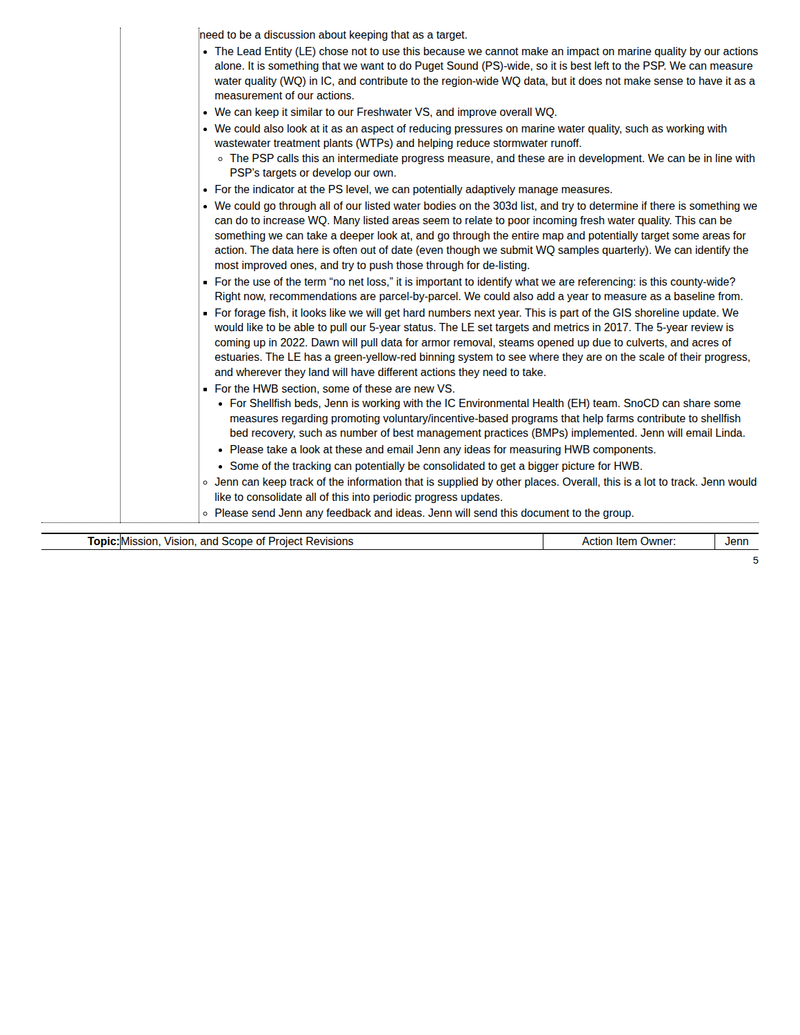| | | need to be a discussion about keeping that as a target. The Lead Entity (LE) chose not to use this because we cannot make an impact on marine quality by our actions alone. It is something that we want to do Puget Sound (PS)-wide, so it is best left to the PSP. We can measure water quality (WQ) in IC, and contribute to the region-wide WQ data, but it does not make sense to have it as a measurement of our actions. We can keep it similar to our Freshwater VS, and improve overall WQ. We could also look at it as an aspect of reducing pressures on marine water quality, such as working with wastewater treatment plants (WTPs) and helping reduce stormwater runoff. The PSP calls this an intermediate progress measure, and these are in development. We can be in line with PSP’s targets or develop our own. For the indicator at the PS level, we can potentially adaptively manage measures. We could go through all of our listed water bodies on the 303d list, and try to determine if there is something we can do to increase WQ. Many listed areas seem to relate to poor incoming fresh water quality. This can be something we can take a deeper look at, and go through the entire map and potentially target some areas for action. The data here is often out of date (even though we submit WQ samples quarterly). We can identify the most improved ones, and try to push those through for de-listing. For the use of the term “no net loss,” it is important to identify what we are referencing: is this county-wide? Right now, recommendations are parcel-by-parcel. We could also add a year to measure as a baseline from. For forage fish, it looks like we will get hard numbers next year. This is part of the GIS shoreline update. We would like to be able to pull our 5-year status. The LE set targets and metrics in 2017. The 5-year review is coming up in 2022. Dawn will pull data for armor removal, steams opened up due to culverts, and acres of estuaries. The LE has a green-yellow-red binning system to see where they are on the scale of their progress, and wherever they land will have different actions they need to take. For the HWB section, some of these are new VS. For Shellfish beds, Jenn is working with the IC Environmental Health (EH) team. SnoCD can share some measures regarding promoting voluntary/incentive-based programs that help farms contribute to shellfish bed recovery, such as number of best management practices (BMPs) implemented. Jenn will email Linda. Please take a look at these and email Jenn any ideas for measuring HWB components. Some of the tracking can potentially be consolidated to get a bigger picture for HWB. Jenn can keep track of the information that is supplied by other places. Overall, this is a lot to track. Jenn would like to consolidate all of this into periodic progress updates. Please send Jenn any feedback and ideas. Jenn will send this document to the group. |
| Topic: | Mission, Vision, and Scope of Project Revisions | Action Item Owner: | Jenn |
5